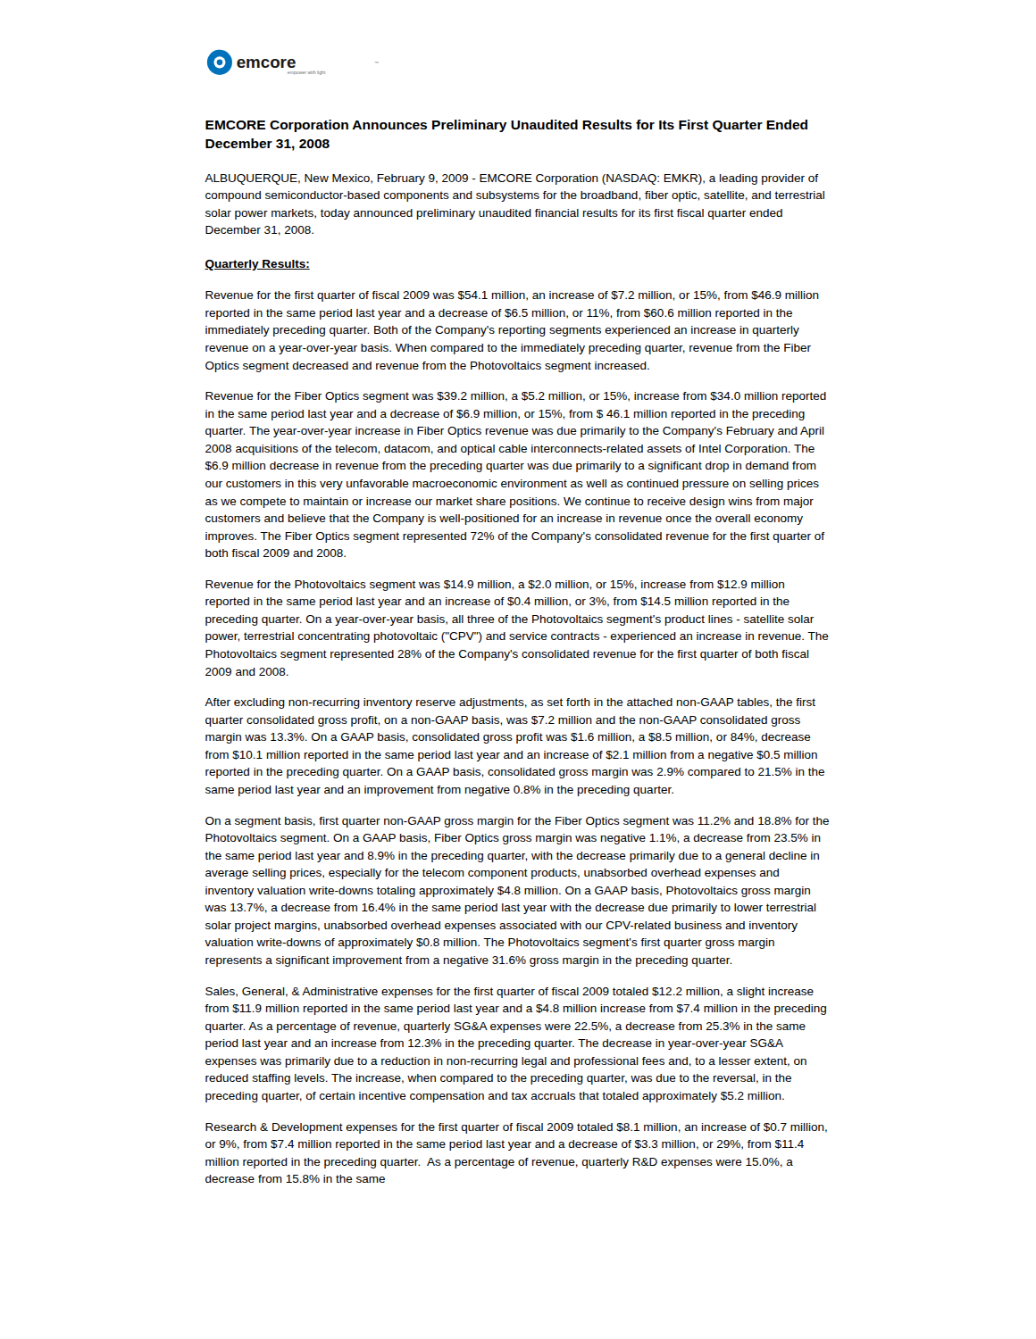emcore empower with light ™
EMCORE Corporation Announces Preliminary Unaudited Results for Its First Quarter Ended December 31, 2008
ALBUQUERQUE, New Mexico, February 9, 2009 - EMCORE Corporation (NASDAQ: EMKR), a leading provider of compound semiconductor-based components and subsystems for the broadband, fiber optic, satellite, and terrestrial solar power markets, today announced preliminary unaudited financial results for its first fiscal quarter ended December 31, 2008.
Quarterly Results:
Revenue for the first quarter of fiscal 2009 was $54.1 million, an increase of $7.2 million, or 15%, from $46.9 million reported in the same period last year and a decrease of $6.5 million, or 11%, from $60.6 million reported in the immediately preceding quarter. Both of the Company's reporting segments experienced an increase in quarterly revenue on a year-over-year basis. When compared to the immediately preceding quarter, revenue from the Fiber Optics segment decreased and revenue from the Photovoltaics segment increased.
Revenue for the Fiber Optics segment was $39.2 million, a $5.2 million, or 15%, increase from $34.0 million reported in the same period last year and a decrease of $6.9 million, or 15%, from $ 46.1 million reported in the preceding quarter. The year-over-year increase in Fiber Optics revenue was due primarily to the Company's February and April 2008 acquisitions of the telecom, datacom, and optical cable interconnects-related assets of Intel Corporation. The $6.9 million decrease in revenue from the preceding quarter was due primarily to a significant drop in demand from our customers in this very unfavorable macroeconomic environment as well as continued pressure on selling prices as we compete to maintain or increase our market share positions. We continue to receive design wins from major customers and believe that the Company is well-positioned for an increase in revenue once the overall economy improves. The Fiber Optics segment represented 72% of the Company's consolidated revenue for the first quarter of both fiscal 2009 and 2008.
Revenue for the Photovoltaics segment was $14.9 million, a $2.0 million, or 15%, increase from $12.9 million reported in the same period last year and an increase of $0.4 million, or 3%, from $14.5 million reported in the preceding quarter. On a year-over-year basis, all three of the Photovoltaics segment's product lines - satellite solar power, terrestrial concentrating photovoltaic ("CPV") and service contracts - experienced an increase in revenue. The Photovoltaics segment represented 28% of the Company's consolidated revenue for the first quarter of both fiscal 2009 and 2008.
After excluding non-recurring inventory reserve adjustments, as set forth in the attached non-GAAP tables, the first quarter consolidated gross profit, on a non-GAAP basis, was $7.2 million and the non-GAAP consolidated gross margin was 13.3%. On a GAAP basis, consolidated gross profit was $1.6 million, a $8.5 million, or 84%, decrease from $10.1 million reported in the same period last year and an increase of $2.1 million from a negative $0.5 million reported in the preceding quarter. On a GAAP basis, consolidated gross margin was 2.9% compared to 21.5% in the same period last year and an improvement from negative 0.8% in the preceding quarter.
On a segment basis, first quarter non-GAAP gross margin for the Fiber Optics segment was 11.2% and 18.8% for the Photovoltaics segment. On a GAAP basis, Fiber Optics gross margin was negative 1.1%, a decrease from 23.5% in the same period last year and 8.9% in the preceding quarter, with the decrease primarily due to a general decline in average selling prices, especially for the telecom component products, unabsorbed overhead expenses and inventory valuation write-downs totaling approximately $4.8 million. On a GAAP basis, Photovoltaics gross margin was 13.7%, a decrease from 16.4% in the same period last year with the decrease due primarily to lower terrestrial solar project margins, unabsorbed overhead expenses associated with our CPV-related business and inventory valuation write-downs of approximately $0.8 million. The Photovoltaics segment's first quarter gross margin represents a significant improvement from a negative 31.6% gross margin in the preceding quarter.
Sales, General, & Administrative expenses for the first quarter of fiscal 2009 totaled $12.2 million, a slight increase from $11.9 million reported in the same period last year and a $4.8 million increase from $7.4 million in the preceding quarter. As a percentage of revenue, quarterly SG&A expenses were 22.5%, a decrease from 25.3% in the same period last year and an increase from 12.3% in the preceding quarter. The decrease in year-over-year SG&A expenses was primarily due to a reduction in non-recurring legal and professional fees and, to a lesser extent, on reduced staffing levels. The increase, when compared to the preceding quarter, was due to the reversal, in the preceding quarter, of certain incentive compensation and tax accruals that totaled approximately $5.2 million.
Research & Development expenses for the first quarter of fiscal 2009 totaled $8.1 million, an increase of $0.7 million, or 9%, from $7.4 million reported in the same period last year and a decrease of $3.3 million, or 29%, from $11.4 million reported in the preceding quarter. As a percentage of revenue, quarterly R&D expenses were 15.0%, a decrease from 15.8% in the same